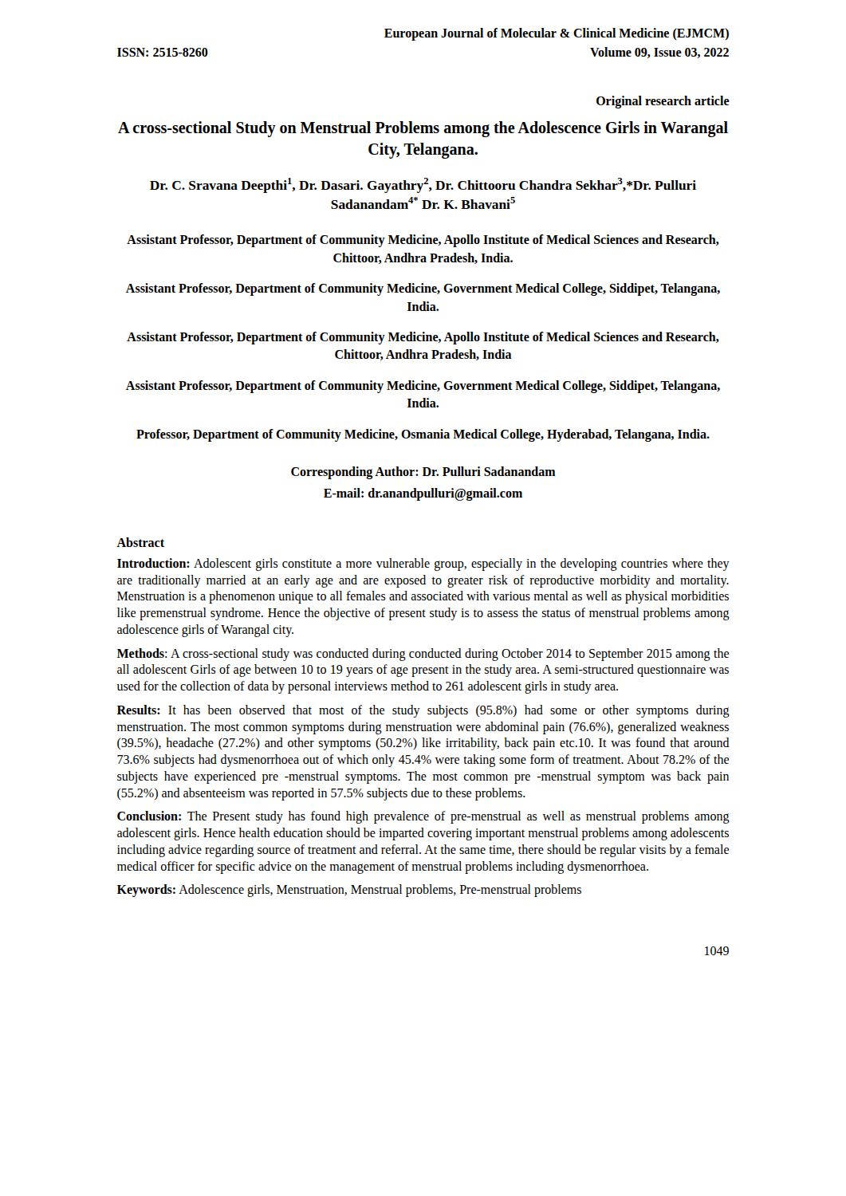European Journal of Molecular & Clinical Medicine (EJMCM)
ISSN: 2515-8260 Volume 09, Issue 03, 2022
Original research article
A cross-sectional Study on Menstrual Problems among the Adolescence Girls in Warangal City, Telangana.
Dr. C. Sravana Deepthi1, Dr. Dasari. Gayathry2, Dr. Chittooru Chandra Sekhar3,*Dr. Pulluri Sadanandam4* Dr. K. Bhavani5
Assistant Professor, Department of Community Medicine, Apollo Institute of Medical Sciences and Research, Chittoor, Andhra Pradesh, India.
Assistant Professor, Department of Community Medicine, Government Medical College, Siddipet, Telangana, India.
Assistant Professor, Department of Community Medicine, Apollo Institute of Medical Sciences and Research, Chittoor, Andhra Pradesh, India
Assistant Professor, Department of Community Medicine, Government Medical College, Siddipet, Telangana, India.
Professor, Department of Community Medicine, Osmania Medical College, Hyderabad, Telangana, India.
Corresponding Author: Dr. Pulluri Sadanandam
E-mail: dr.anandpulluri@gmail.com
Abstract
Introduction: Adolescent girls constitute a more vulnerable group, especially in the developing countries where they are traditionally married at an early age and are exposed to greater risk of reproductive morbidity and mortality. Menstruation is a phenomenon unique to all females and associated with various mental as well as physical morbidities like premenstrual syndrome. Hence the objective of present study is to assess the status of menstrual problems among adolescence girls of Warangal city.
Methods: A cross-sectional study was conducted during conducted during October 2014 to September 2015 among the all adolescent Girls of age between 10 to 19 years of age present in the study area. A semi-structured questionnaire was used for the collection of data by personal interviews method to 261 adolescent girls in study area.
Results: It has been observed that most of the study subjects (95.8%) had some or other symptoms during menstruation. The most common symptoms during menstruation were abdominal pain (76.6%), generalized weakness (39.5%), headache (27.2%) and other symptoms (50.2%) like irritability, back pain etc.10. It was found that around 73.6% subjects had dysmenorrhoea out of which only 45.4% were taking some form of treatment. About 78.2% of the subjects have experienced pre -menstrual symptoms. The most common pre -menstrual symptom was back pain (55.2%) and absenteeism was reported in 57.5% subjects due to these problems.
Conclusion: The Present study has found high prevalence of pre-menstrual as well as menstrual problems among adolescent girls. Hence health education should be imparted covering important menstrual problems among adolescents including advice regarding source of treatment and referral. At the same time, there should be regular visits by a female medical officer for specific advice on the management of menstrual problems including dysmenorrhoea.
Keywords: Adolescence girls, Menstruation, Menstrual problems, Pre-menstrual problems
1049